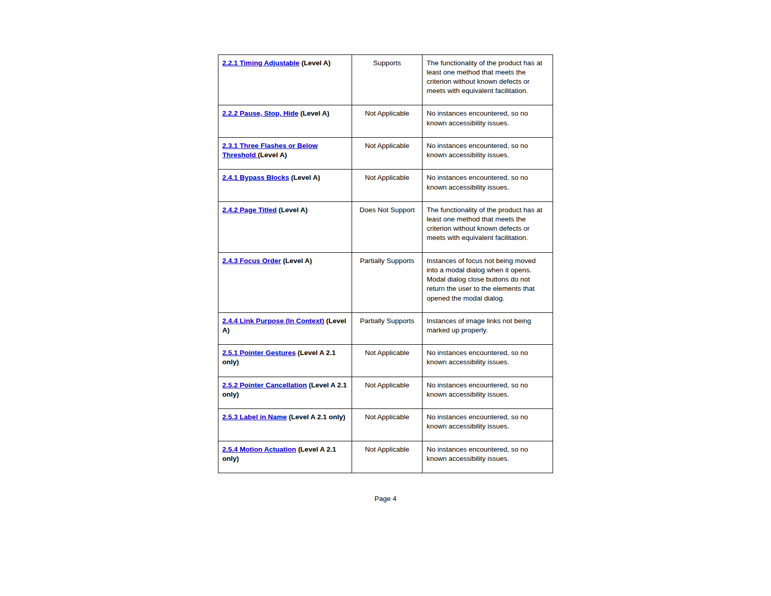| 2.2.1 Timing Adjustable (Level A) | Supports | The functionality of the product has at least one method that meets the criterion without known defects or meets with equivalent facilitation. |
| 2.2.2 Pause, Stop, Hide (Level A) | Not Applicable | No instances encountered, so no known accessibility issues. |
| 2.3.1 Three Flashes or Below Threshold (Level A) | Not Applicable | No instances encountered, so no known accessibility issues. |
| 2.4.1 Bypass Blocks (Level A) | Not Applicable | No instances encountered, so no known accessibility issues. |
| 2.4.2 Page Titled (Level A) | Does Not Support | The functionality of the product has at least one method that meets the criterion without known defects or meets with equivalent facilitation. |
| 2.4.3 Focus Order (Level A) | Partially Supports | Instances of focus not being moved into a modal dialog when it opens. Modal dialog close buttons do not return the user to the elements that opened the modal dialog. |
| 2.4.4 Link Purpose (In Context) (Level A) | Partially Supports | Instances of image links not being marked up properly. |
| 2.5.1 Pointer Gestures (Level A 2.1 only) | Not Applicable | No instances encountered, so no known accessibility issues. |
| 2.5.2 Pointer Cancellation (Level A 2.1 only) | Not Applicable | No instances encountered, so no known accessibility issues. |
| 2.5.3 Label in Name (Level A 2.1 only) | Not Applicable | No instances encountered, so no known accessibility issues. |
| 2.5.4 Motion Actuation (Level A 2.1 only) | Not Applicable | No instances encountered, so no known accessibility issues. |
Page 4